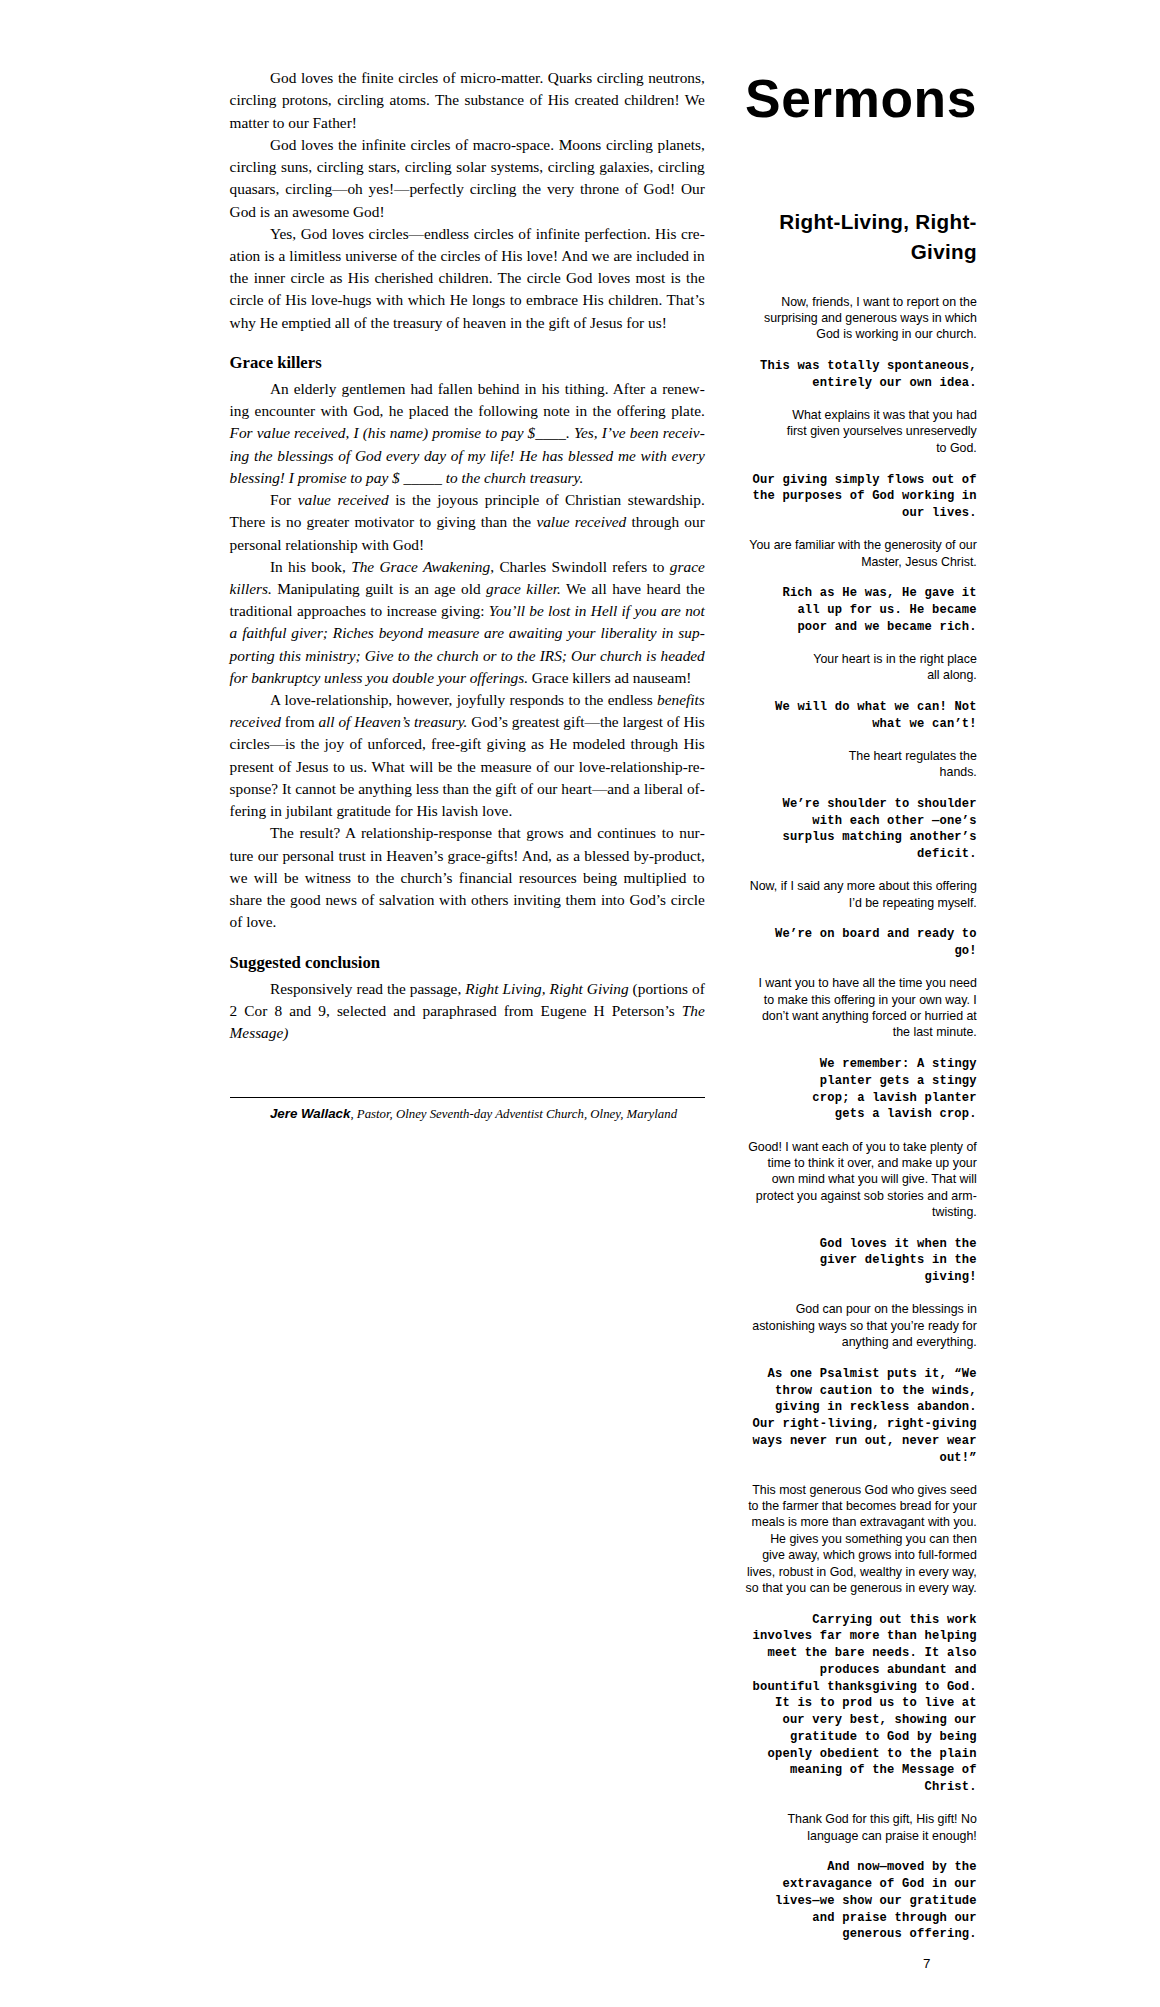God loves the finite circles of micro-matter. Quarks circling neutrons, circling protons, circling atoms. The substance of His created children! We matter to our Father!
God loves the infinite circles of macro-space. Moons circling planets, circling suns, circling stars, circling solar systems, circling galaxies, circling quasars, circling—oh yes!—perfectly circling the very throne of God! Our God is an awesome God!
Yes, God loves circles—endless circles of infinite perfection. His creation is a limitless universe of the circles of His love! And we are included in the inner circle as His cherished children. The circle God loves most is the circle of His love-hugs with which He longs to embrace His children. That’s why He emptied all of the treasury of heaven in the gift of Jesus for us!
Grace killers
An elderly gentlemen had fallen behind in his tithing. After a renewing encounter with God, he placed the following note in the offering plate. For value received, I (his name) promise to pay $____. Yes, I’ve been receiving the blessings of God every day of my life! He has blessed me with every blessing! I promise to pay $ _____ to the church treasury.
For value received is the joyous principle of Christian stewardship. There is no greater motivator to giving than the value received through our personal relationship with God!
In his book, The Grace Awakening, Charles Swindoll refers to grace killers. Manipulating guilt is an age old grace killer. We all have heard the traditional approaches to increase giving: You’ll be lost in Hell if you are not a faithful giver; Riches beyond measure are awaiting your liberality in supporting this ministry; Give to the church or to the IRS; Our church is headed for bankruptcy unless you double your offerings. Grace killers ad nauseam!
A love-relationship, however, joyfully responds to the endless benefits received from all of Heaven’s treasury. God’s greatest gift—the largest of His circles—is the joy of unforced, free-gift giving as He modeled through His present of Jesus to us. What will be the measure of our love-relationship-response? It cannot be anything less than the gift of our heart—and a liberal offering in jubilant gratitude for His lavish love.
The result? A relationship-response that grows and continues to nurture our personal trust in Heaven’s grace-gifts! And, as a blessed by-product, we will be witness to the church’s financial resources being multiplied to share the good news of salvation with others inviting them into God’s circle of love.
Suggested conclusion
Responsively read the passage, Right Living, Right Giving (portions of 2 Cor 8 and 9, selected and paraphrased from Eugene H Peterson’s The Message)
Jere Wallack, Pastor, Olney Seventh-day Adventist Church, Olney, Maryland
Sermons
Right-Living, Right-Giving
Now, friends, I want to report on the surprising and generous ways in which God is working in our church.
This was totally spontaneous, entirely our own idea.
What explains it was that you had first given yourselves unreservedly to God.
Our giving simply flows out of the purposes of God working in our lives.
You are familiar with the generosity of our Master, Jesus Christ.
Rich as He was, He gave it all up for us. He became poor and we became rich.
Your heart is in the right place all along.
We will do what we can! Not what we can’t!
The heart regulates the hands.
We’re shoulder to shoulder with each other —one’s surplus matching another’s deficit.
Now, if I said any more about this offering I’d be repeating myself.
We’re on board and ready to go!
I want you to have all the time you need to make this offering in your own way. I don’t want anything forced or hurried at the last minute.
We remember: A stingy planter gets a stingy crop; a lavish planter gets a lavish crop.
Good! I want each of you to take plenty of time to think it over, and make up your own mind what you will give. That will protect you against sob stories and arm-twisting.
God loves it when the giver delights in the giving!
God can pour on the blessings in astonishing ways so that you’re ready for anything and everything.
As one Psalmist puts it, “We throw caution to the winds, giving in reckless abandon. Our right-living, right-giving ways never run out, never wear out!”
This most generous God who gives seed to the farmer that becomes bread for your meals is more than extravagant with you. He gives you something you can then give away, which grows into full-formed lives, robust in God, wealthy in every way, so that you can be generous in every way.
Carrying out this work involves far more than helping meet the bare needs. It also produces abundant and bountiful thanksgiving to God. It is to prod us to live at our very best, showing our gratitude to God by being openly obedient to the plain meaning of the Message of Christ.
Thank God for this gift, His gift! No language can praise it enough!
And now—moved by the extravagance of God in our lives—we show our gratitude and praise through our generous offering.
7